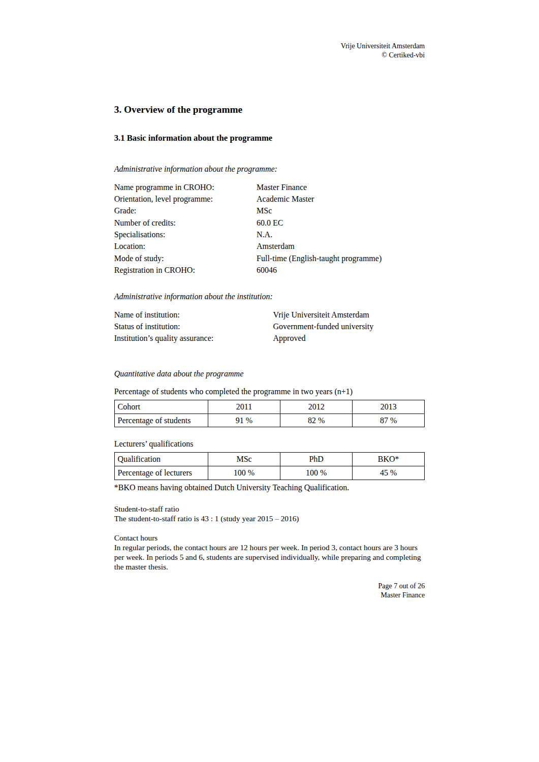Vrije Universiteit Amsterdam
© Certiked-vbi
3. Overview of the programme
3.1 Basic information about the programme
Administrative information about the programme:
| Name programme in CROHO: | Master Finance |
| Orientation, level programme: | Academic Master |
| Grade: | MSc |
| Number of credits: | 60.0 EC |
| Specialisations: | N.A. |
| Location: | Amsterdam |
| Mode of study: | Full-time (English-taught programme) |
| Registration in CROHO: | 60046 |
Administrative information about the institution:
| Name of institution: | Vrije Universiteit Amsterdam |
| Status of institution: | Government-funded university |
| Institution’s quality assurance: | Approved |
Quantitative data about the programme
Percentage of students who completed the programme in two years (n+1)
| Cohort | 2011 | 2012 | 2013 |
| Percentage of students | 91 % | 82 % | 87 % |
Lecturers’ qualifications
| Qualification | MSc | PhD | BKO* |
| Percentage of lecturers | 100 % | 100 % | 45 % |
*BKO means having obtained Dutch University Teaching Qualification.
Student-to-staff ratio
The student-to-staff ratio is 43 : 1 (study year 2015 – 2016)
Contact hours
In regular periods, the contact hours are 12 hours per week. In period 3, contact hours are 3 hours per week. In periods 5 and 6, students are supervised individually, while preparing and completing the master thesis.
Page 7 out of 26
Master Finance